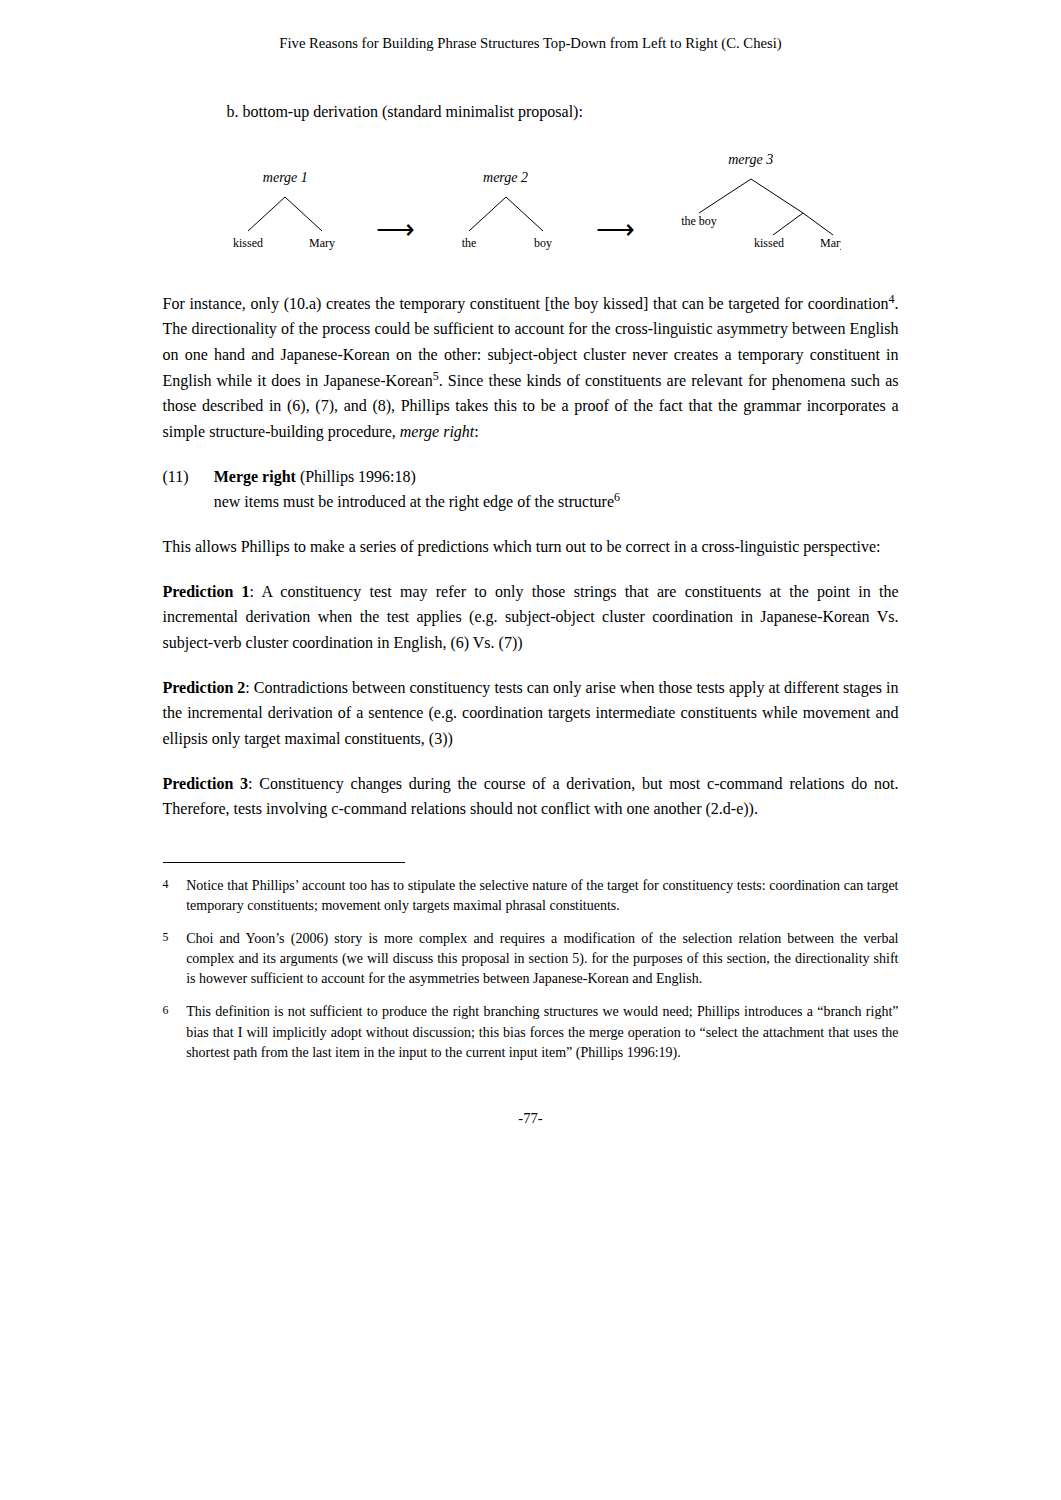Five Reasons for Building Phrase Structures Top-Down from Left to Right (C. Chesi)
b. bottom-up derivation (standard minimalist proposal):
| merge 1 kissed Mary | ⟶ | merge 2 the boy | ⟶ | merge 3 the boy kissed Mary |
For instance, only (10.a) creates the temporary constituent [the boy kissed] that can be targeted for coordination4. The directionality of the process could be sufficient to account for the cross-linguistic asymmetry between English on one hand and Japanese-Korean on the other: subject-object cluster never creates a temporary constituent in English while it does in Japanese-Korean5. Since these kinds of constituents are relevant for phenomena such as those described in (6), (7), and (8), Phillips takes this to be a proof of the fact that the grammar incorporates a simple structure-building procedure, merge right:
(11)
Merge right (Phillips 1996:18)
new items must be introduced at the right edge of the structure6
This allows Phillips to make a series of predictions which turn out to be correct in a cross-linguistic perspective:
Prediction 1: A constituency test may refer to only those strings that are constituents at the point in the incremental derivation when the test applies (e.g. subject-object cluster coordination in Japanese-Korean Vs. subject-verb cluster coordination in English, (6) Vs. (7))
Prediction 2: Contradictions between constituency tests can only arise when those tests apply at different stages in the incremental derivation of a sentence (e.g. coordination targets intermediate constituents while movement and ellipsis only target maximal constituents, (3))
Prediction 3: Constituency changes during the course of a derivation, but most c-command relations do not. Therefore, tests involving c-command relations should not conflict with one another (2.d-e)).
4 Notice that Phillips’ account too has to stipulate the selective nature of the target for constituency tests: coordination can target temporary constituents; movement only targets maximal phrasal constituents.
5 Choi and Yoon’s (2006) story is more complex and requires a modification of the selection relation between the verbal complex and its arguments (we will discuss this proposal in section 5). for the purposes of this section, the directionality shift is however sufficient to account for the asymmetries between Japanese-Korean and English.
6 This definition is not sufficient to produce the right branching structures we would need; Phillips introduces a “branch right” bias that I will implicitly adopt without discussion; this bias forces the merge operation to “select the attachment that uses the shortest path from the last item in the input to the current input item” (Phillips 1996:19).
-77-